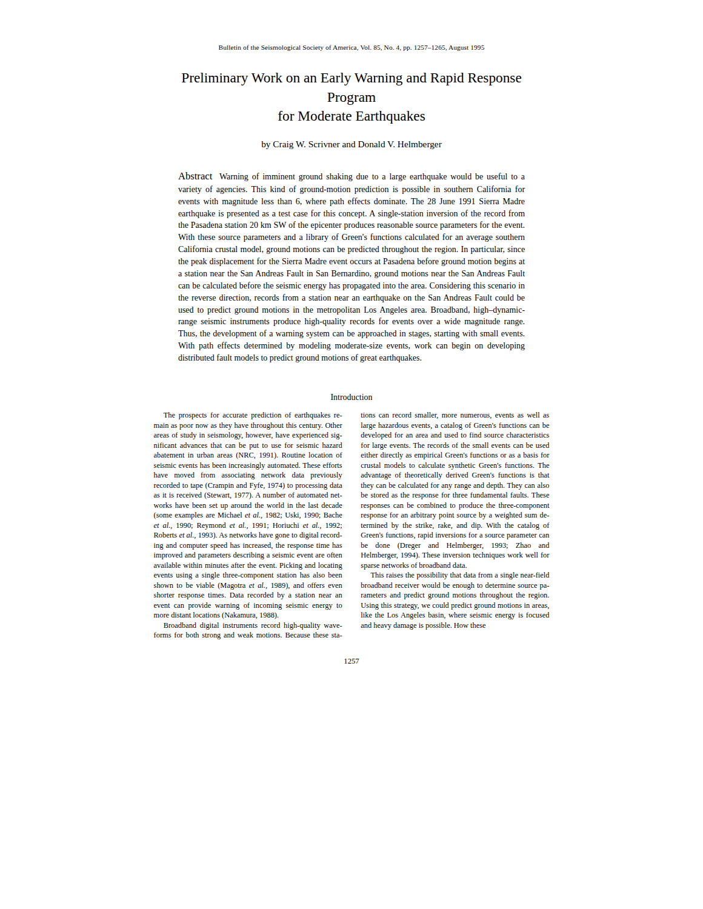Bulletin of the Seismological Society of America, Vol. 85, No. 4, pp. 1257–1265, August 1995
Preliminary Work on an Early Warning and Rapid Response Program
for Moderate Earthquakes
by Craig W. Scrivner and Donald V. Helmberger
Abstract Warning of imminent ground shaking due to a large earthquake would be useful to a variety of agencies. This kind of ground-motion prediction is possible in southern California for events with magnitude less than 6, where path effects dominate. The 28 June 1991 Sierra Madre earthquake is presented as a test case for this concept. A single-station inversion of the record from the Pasadena station 20 km SW of the epicenter produces reasonable source parameters for the event. With these source parameters and a library of Green's functions calculated for an average southern California crustal model, ground motions can be predicted throughout the region. In particular, since the peak displacement for the Sierra Madre event occurs at Pasadena before ground motion begins at a station near the San Andreas Fault in San Bernardino, ground motions near the San Andreas Fault can be calculated before the seismic energy has propagated into the area. Considering this scenario in the reverse direction, records from a station near an earthquake on the San Andreas Fault could be used to predict ground motions in the metropolitan Los Angeles area. Broadband, high–dynamic-range seismic instruments produce high-quality records for events over a wide magnitude range. Thus, the development of a warning system can be approached in stages, starting with small events. With path effects determined by modeling moderate-size events, work can begin on developing distributed fault models to predict ground motions of great earthquakes.
Introduction
The prospects for accurate prediction of earthquakes remain as poor now as they have throughout this century. Other areas of study in seismology, however, have experienced significant advances that can be put to use for seismic hazard abatement in urban areas (NRC, 1991). Routine location of seismic events has been increasingly automated. These efforts have moved from associating network data previously recorded to tape (Crampin and Fyfe, 1974) to processing data as it is received (Stewart, 1977). A number of automated networks have been set up around the world in the last decade (some examples are Michael et al., 1982; Uski, 1990; Bache et al., 1990; Reymond et al., 1991; Horiuchi et al., 1992; Roberts et al., 1993). As networks have gone to digital recording and computer speed has increased, the response time has improved and parameters describing a seismic event are often available within minutes after the event. Picking and locating events using a single three-component station has also been shown to be viable (Magotra et al., 1989), and offers even shorter response times. Data recorded by a station near an event can provide warning of incoming seismic energy to more distant locations (Nakamura, 1988).
Broadband digital instruments record high-quality waveforms for both strong and weak motions. Because these stations can record smaller, more numerous, events as well as large hazardous events, a catalog of Green's functions can be developed for an area and used to find source characteristics for large events. The records of the small events can be used either directly as empirical Green's functions or as a basis for crustal models to calculate synthetic Green's functions. The advantage of theoretically derived Green's functions is that they can be calculated for any range and depth. They can also be stored as the response for three fundamental faults. These responses can be combined to produce the three-component response for an arbitrary point source by a weighted sum determined by the strike, rake, and dip. With the catalog of Green's functions, rapid inversions for a source parameter can be done (Dreger and Helmberger, 1993; Zhao and Helmberger, 1994). These inversion techniques work well for sparse networks of broadband data.
This raises the possibility that data from a single near-field broadband receiver would be enough to determine source parameters and predict ground motions throughout the region. Using this strategy, we could predict ground motions in areas, like the Los Angeles basin, where seismic energy is focused and heavy damage is possible. How these
1257